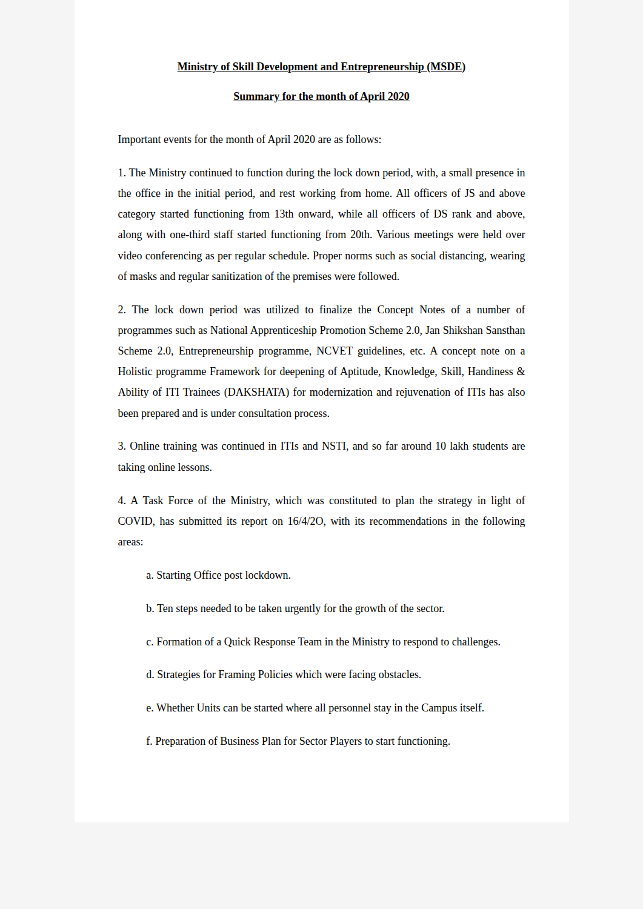Ministry of Skill Development and Entrepreneurship (MSDE)
Summary for the month of April 2020
Important events for the month of April 2020 are as follows:
1. The Ministry continued to function during the lock down period, with, a small presence in the office in the initial period, and rest working from home. All officers of JS and above category started functioning from 13th onward, while all officers of DS rank and above, along with one-third staff started functioning from 20th. Various meetings were held over video conferencing as per regular schedule. Proper norms such as social distancing, wearing of masks and regular sanitization of the premises were followed.
2. The lock down period was utilized to finalize the Concept Notes of a number of programmes such as National Apprenticeship Promotion Scheme 2.0, Jan Shikshan Sansthan Scheme 2.0, Entrepreneurship programme, NCVET guidelines, etc. A concept note on a Holistic programme Framework for deepening of Aptitude, Knowledge, Skill, Handiness & Ability of ITI Trainees (DAKSHATA) for modernization and rejuvenation of ITIs has also been prepared and is under consultation process.
3. Online training was continued in ITIs and NSTI, and so far around 10 lakh students are taking online lessons.
4. A Task Force of the Ministry, which was constituted to plan the strategy in light of COVID, has submitted its report on 16/4/2O, with its recommendations in the following areas:
a. Starting Office post lockdown.
b. Ten steps needed to be taken urgently for the growth of the sector.
c. Formation of a Quick Response Team in the Ministry to respond to challenges.
d. Strategies for Framing Policies which were facing obstacles.
e. Whether Units can be started where all personnel stay in the Campus itself.
f. Preparation of Business Plan for Sector Players to start functioning.